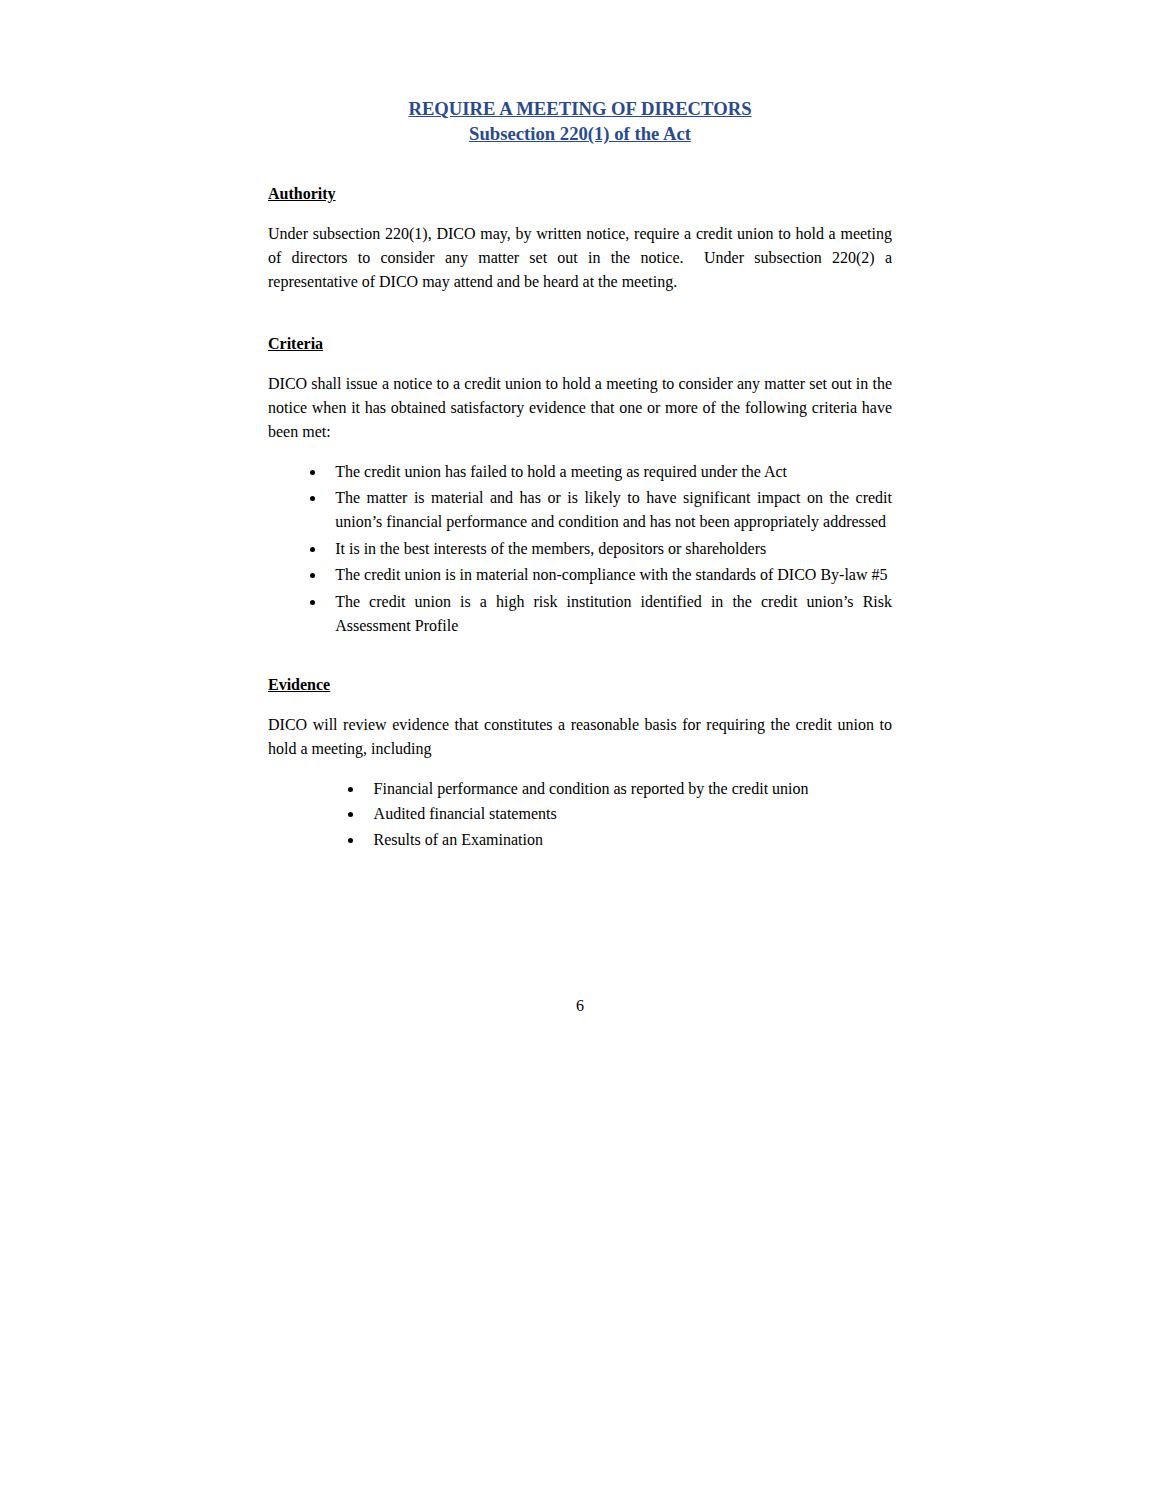REQUIRE A MEETING OF DIRECTORS Subsection 220(1) of the Act
Authority
Under subsection 220(1), DICO may, by written notice, require a credit union to hold a meeting of directors to consider any matter set out in the notice. Under subsection 220(2) a representative of DICO may attend and be heard at the meeting.
Criteria
DICO shall issue a notice to a credit union to hold a meeting to consider any matter set out in the notice when it has obtained satisfactory evidence that one or more of the following criteria have been met:
The credit union has failed to hold a meeting as required under the Act
The matter is material and has or is likely to have significant impact on the credit union’s financial performance and condition and has not been appropriately addressed
It is in the best interests of the members, depositors or shareholders
The credit union is in material non-compliance with the standards of DICO By-law #5
The credit union is a high risk institution identified in the credit union’s Risk Assessment Profile
Evidence
DICO will review evidence that constitutes a reasonable basis for requiring the credit union to hold a meeting, including
Financial performance and condition as reported by the credit union
Audited financial statements
Results of an Examination
6